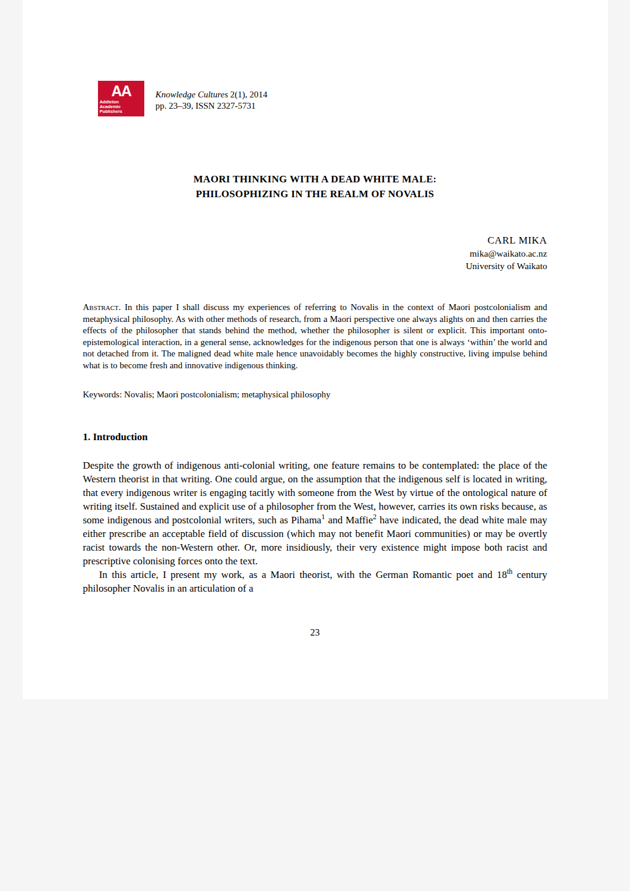AA Addleton
Academic
Publishers
Knowledge Cultures 2(1), 2014
pp. 23–39, ISSN 2327-5731
MAORI THINKING WITH A DEAD WHITE MALE:
PHILOSOPHIZING IN THE REALM OF NOVALIS
CARL MIKA
mika@waikato.ac.nz
University of Waikato
Abstract. In this paper I shall discuss my experiences of referring to Novalis in the context of Maori postcolonialism and metaphysical philosophy. As with other methods of research, from a Maori perspective one always alights on and then carries the effects of the philosopher that stands behind the method, whether the philosopher is silent or explicit. This important onto-epistemological interaction, in a general sense, acknowledges for the indigenous person that one is always ‘within’ the world and not detached from it. The maligned dead white male hence unavoidably becomes the highly constructive, living impulse behind what is to become fresh and innovative indigenous thinking.
Keywords: Novalis; Maori postcolonialism; metaphysical philosophy
1. Introduction
Despite the growth of indigenous anti-colonial writing, one feature remains to be contemplated: the place of the Western theorist in that writing. One could argue, on the assumption that the indigenous self is located in writing, that every indigenous writer is engaging tacitly with someone from the West by virtue of the ontological nature of writing itself. Sustained and explicit use of a philosopher from the West, however, carries its own risks because, as some indigenous and postcolonial writers, such as Pihama1 and Maffie2 have indicated, the dead white male may either prescribe an acceptable field of discussion (which may not benefit Maori communities) or may be overtly racist towards the non-Western other. Or, more insidiously, their very existence might impose both racist and prescriptive colonising forces onto the text.
In this article, I present my work, as a Maori theorist, with the German Romantic poet and 18th century philosopher Novalis in an articulation of a
23